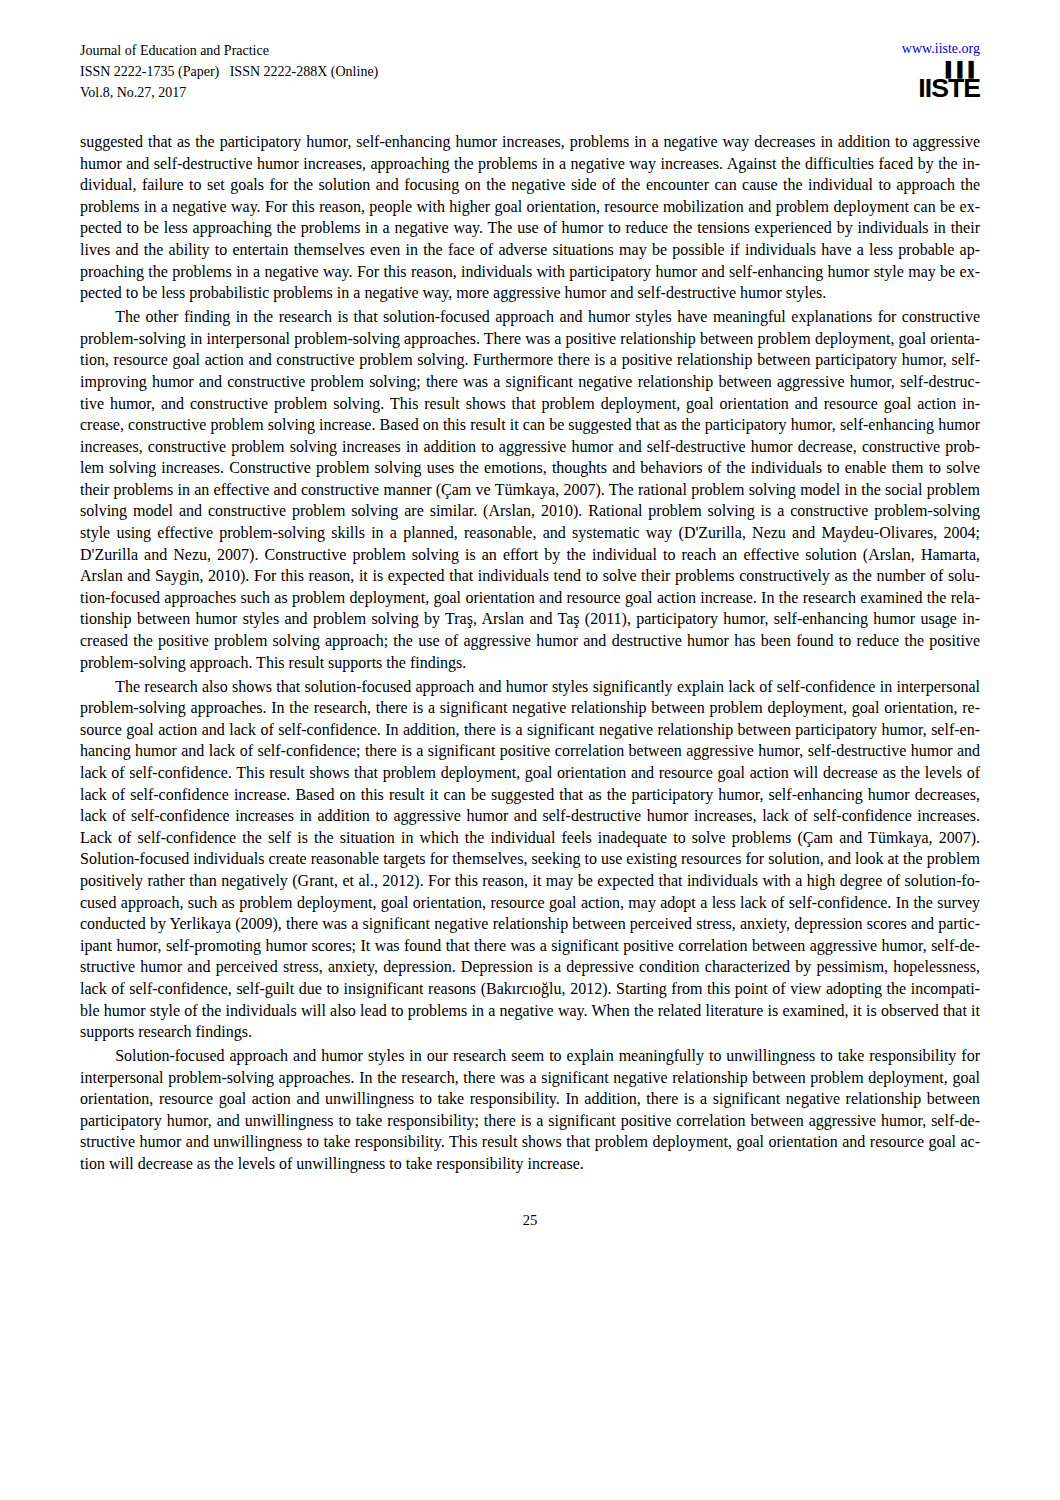Journal of Education and Practice
ISSN 2222-1735 (Paper) ISSN 2222-288X (Online)
Vol.8, No.27, 2017
www.iiste.org
▌▌▌ IISTE
suggested that as the participatory humor, self-enhancing humor increases, problems in a negative way decreases in addition to aggressive humor and self-destructive humor increases, approaching the problems in a negative way increases. Against the difficulties faced by the individual, failure to set goals for the solution and focusing on the negative side of the encounter can cause the individual to approach the problems in a negative way. For this reason, people with higher goal orientation, resource mobilization and problem deployment can be expected to be less approaching the problems in a negative way. The use of humor to reduce the tensions experienced by individuals in their lives and the ability to entertain themselves even in the face of adverse situations may be possible if individuals have a less probable approaching the problems in a negative way. For this reason, individuals with participatory humor and self-enhancing humor style may be expected to be less probabilistic problems in a negative way, more aggressive humor and self-destructive humor styles.
The other finding in the research is that solution-focused approach and humor styles have meaningful explanations for constructive problem-solving in interpersonal problem-solving approaches. There was a positive relationship between problem deployment, goal orientation, resource goal action and constructive problem solving. Furthermore there is a positive relationship between participatory humor, self-improving humor and constructive problem solving; there was a significant negative relationship between aggressive humor, self-destructive humor, and constructive problem solving. This result shows that problem deployment, goal orientation and resource goal action increase, constructive problem solving increase. Based on this result it can be suggested that as the participatory humor, self-enhancing humor increases, constructive problem solving increases in addition to aggressive humor and self-destructive humor decrease, constructive problem solving increases. Constructive problem solving uses the emotions, thoughts and behaviors of the individuals to enable them to solve their problems in an effective and constructive manner (Çam ve Tümkaya, 2007). The rational problem solving model in the social problem solving model and constructive problem solving are similar. (Arslan, 2010). Rational problem solving is a constructive problem-solving style using effective problem-solving skills in a planned, reasonable, and systematic way (D'Zurilla, Nezu and Maydeu-Olivares, 2004; D'Zurilla and Nezu, 2007). Constructive problem solving is an effort by the individual to reach an effective solution (Arslan, Hamarta, Arslan and Saygin, 2010). For this reason, it is expected that individuals tend to solve their problems constructively as the number of solution-focused approaches such as problem deployment, goal orientation and resource goal action increase. In the research examined the relationship between humor styles and problem solving by Traş, Arslan and Taş (2011), participatory humor, self-enhancing humor usage increased the positive problem solving approach; the use of aggressive humor and destructive humor has been found to reduce the positive problem-solving approach. This result supports the findings.
The research also shows that solution-focused approach and humor styles significantly explain lack of self-confidence in interpersonal problem-solving approaches. In the research, there is a significant negative relationship between problem deployment, goal orientation, resource goal action and lack of self-confidence. In addition, there is a significant negative relationship between participatory humor, self-enhancing humor and lack of self-confidence; there is a significant positive correlation between aggressive humor, self-destructive humor and lack of self-confidence. This result shows that problem deployment, goal orientation and resource goal action will decrease as the levels of lack of self-confidence increase. Based on this result it can be suggested that as the participatory humor, self-enhancing humor decreases, lack of self-confidence increases in addition to aggressive humor and self-destructive humor increases, lack of self-confidence increases. Lack of self-confidence the self is the situation in which the individual feels inadequate to solve problems (Çam and Tümkaya, 2007). Solution-focused individuals create reasonable targets for themselves, seeking to use existing resources for solution, and look at the problem positively rather than negatively (Grant, et al., 2012). For this reason, it may be expected that individuals with a high degree of solution-focused approach, such as problem deployment, goal orientation, resource goal action, may adopt a less lack of self-confidence. In the survey conducted by Yerlikaya (2009), there was a significant negative relationship between perceived stress, anxiety, depression scores and participant humor, self-promoting humor scores; It was found that there was a significant positive correlation between aggressive humor, self-destructive humor and perceived stress, anxiety, depression. Depression is a depressive condition characterized by pessimism, hopelessness, lack of self-confidence, self-guilt due to insignificant reasons (Bakırcıoğlu, 2012). Starting from this point of view adopting the incompatible humor style of the individuals will also lead to problems in a negative way. When the related literature is examined, it is observed that it supports research findings.
Solution-focused approach and humor styles in our research seem to explain meaningfully to unwillingness to take responsibility for interpersonal problem-solving approaches. In the research, there was a significant negative relationship between problem deployment, goal orientation, resource goal action and unwillingness to take responsibility. In addition, there is a significant negative relationship between participatory humor, and unwillingness to take responsibility; there is a significant positive correlation between aggressive humor, self-destructive humor and unwillingness to take responsibility. This result shows that problem deployment, goal orientation and resource goal action will decrease as the levels of unwillingness to take responsibility increase.
25